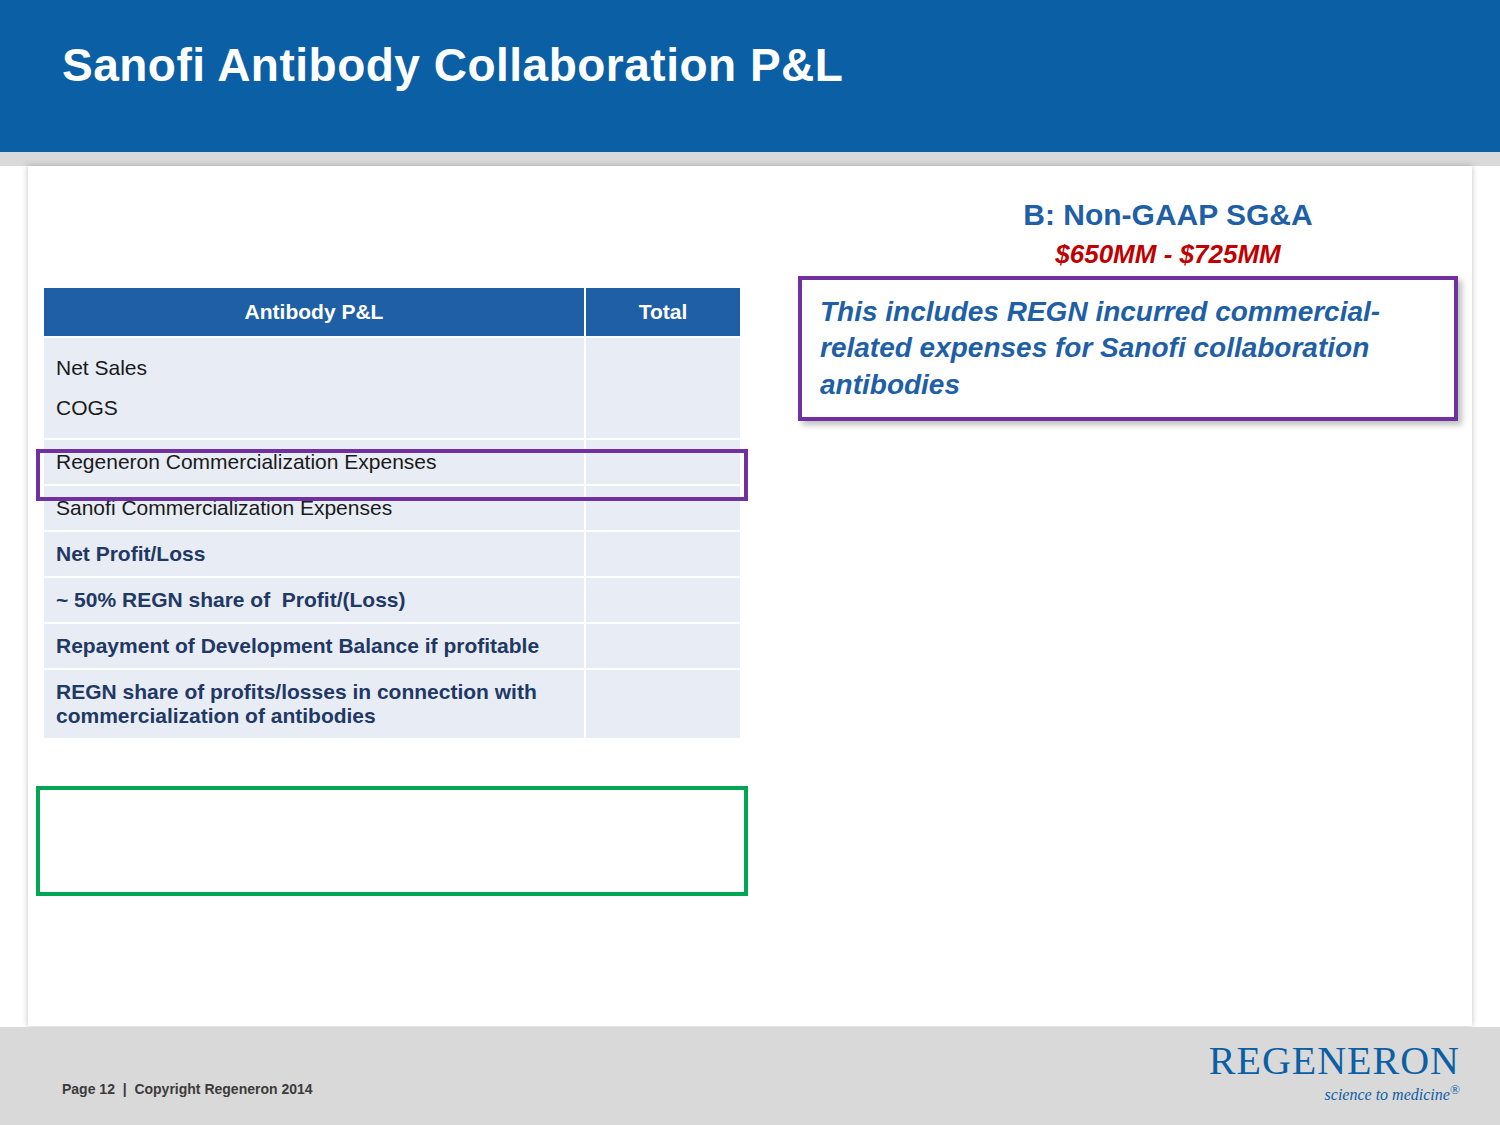Sanofi Antibody Collaboration P&L
B: Non-GAAP SG&A $650MM - $725MM
This includes REGN incurred commercial-related expenses for Sanofi collaboration antibodies
| Antibody P&L | Total |
| --- | --- |
| Net Sales COGS | |
| Regeneron Commercialization Expenses | |
| Sanofi Commercialization Expenses | |
| Net Profit/Loss | |
| ~ 50% REGN share of Profit/(Loss) | |
| Repayment of Development Balance if profitable | |
| REGN share of profits/losses in connection with commercialization of antibodies | |
Page 12 | Copyright Regeneron 2014
REGENERON
science to medicine®